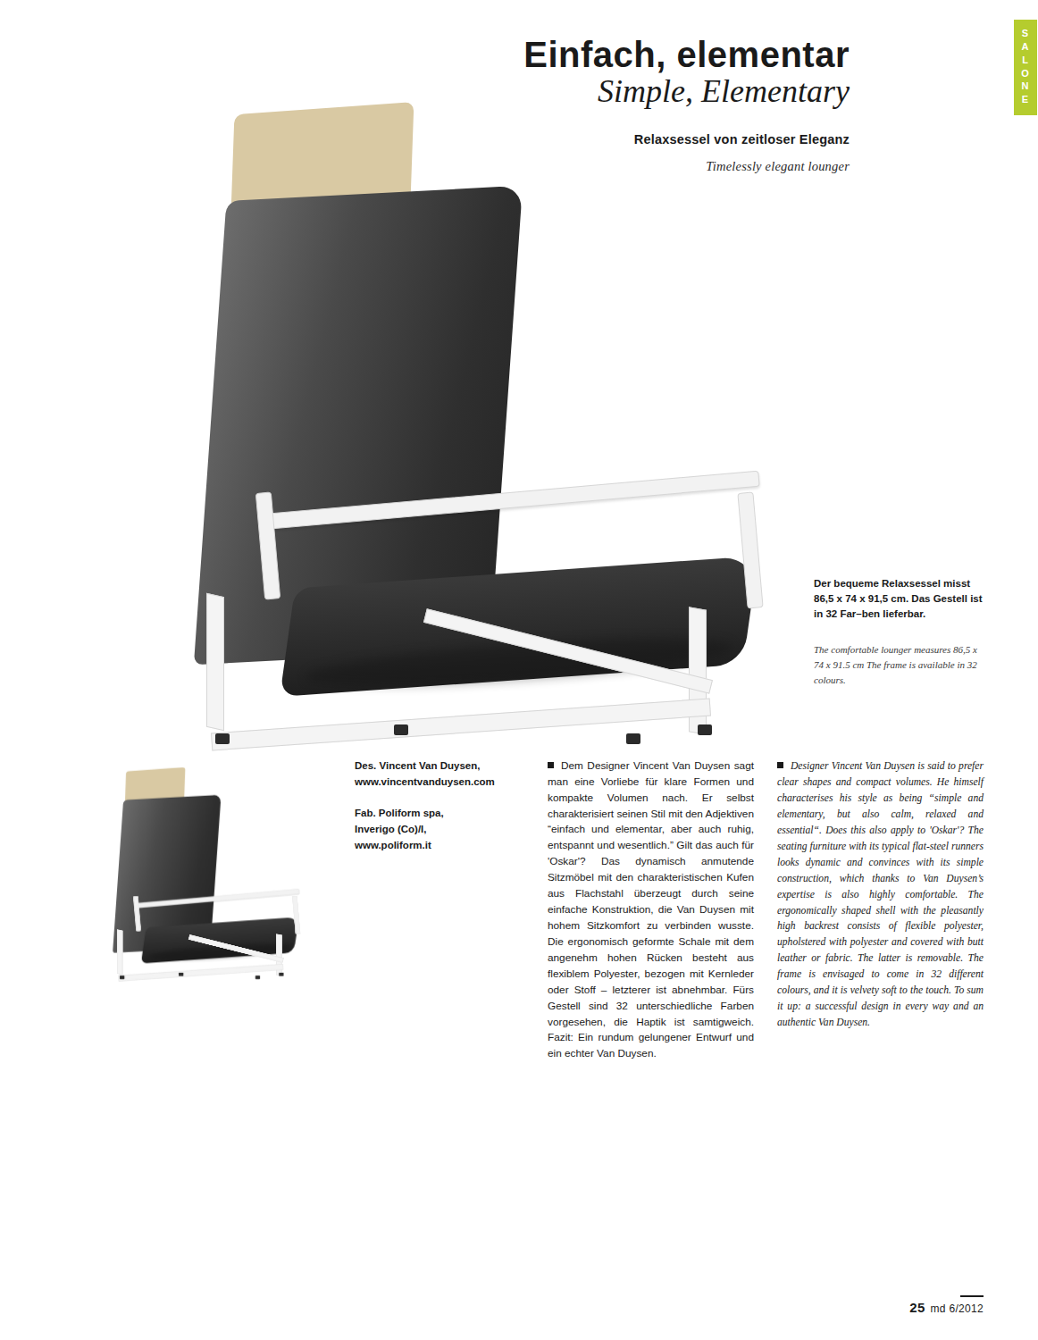SALONE
Einfach, elementar
Simple, Elementary
Relaxsessel von zeitloser Eleganz
Timelessly elegant lounger
Der bequeme Relaxsessel misst 86,5 x 74 x 91,5 cm. Das Gestell ist in 32 Far–ben lieferbar.
The comfortable lounger measures 86,5 x 74 x 91.5 cm The frame is available in 32 colours.
Des. Vincent Van Duysen,
www.vincentvanduysen.com
Fab. Poliform spa,
Inverigo (Co)/I,
www.poliform.it
Dem Designer Vincent Van Duysen sagt man eine Vorliebe für klare Formen und kompakte Volumen nach. Er selbst charakterisiert seinen Stil mit den Adjektiven “einfach und elementar, aber auch ruhig, entspannt und wesentlich.” Gilt das auch für 'Oskar'? Das dynamisch anmutende Sitzmöbel mit den charakteristischen Kufen aus Flachstahl überzeugt durch seine einfache Konstruktion, die Van Duysen mit hohem Sitzkomfort zu verbinden wusste. Die ergonomisch geformte Schale mit dem angenehm hohen Rücken besteht aus flexiblem Polyester, bezogen mit Kernleder oder Stoff – letzterer ist abnehmbar. Fürs Gestell sind 32 unterschiedliche Farben vorgesehen, die Haptik ist samtigweich. Fazit: Ein rundum gelungener Entwurf und ein echter Van Duysen.
Designer Vincent Van Duysen is said to prefer clear shapes and compact volumes. He himself characterises his style as being “simple and elementary, but also calm, relaxed and essential“. Does this also apply to 'Oskar'? The seating furniture with its typical flat-steel runners looks dynamic and convinces with its simple construction, which thanks to Van Duysen’s expertise is also highly comfortable. The ergonomically shaped shell with the pleasantly high backrest consists of flexible polyester, upholstered with polyester and covered with butt leather or fabric. The latter is removable. The frame is envisaged to come in 32 different colours, and it is velvety soft to the touch. To sum it up: a successful design in every way and an authentic Van Duysen.
25 md 6/2012